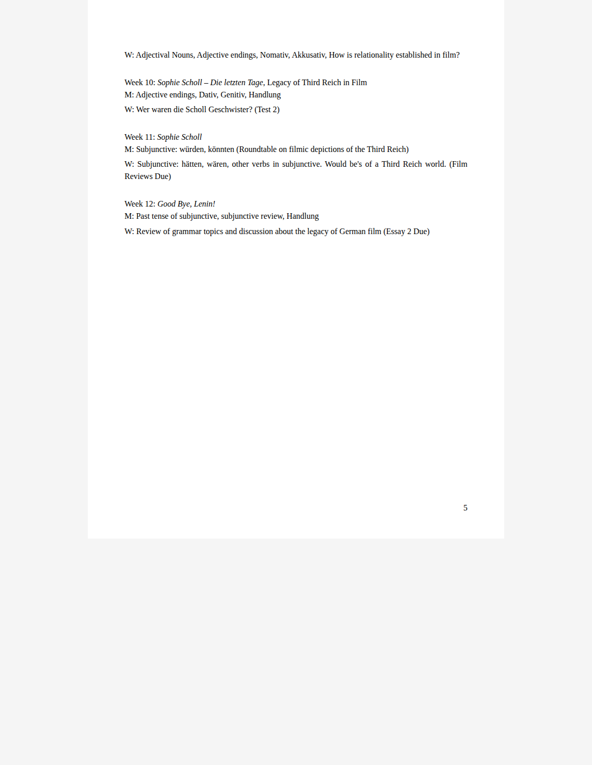W: Adjectival Nouns, Adjective endings, Nomativ, Akkusativ, How is relationality established in film?
Week 10: Sophie Scholl – Die letzten Tage, Legacy of Third Reich in Film
M: Adjective endings, Dativ, Genitiv, Handlung
W: Wer waren die Scholl Geschwister? (Test 2)
Week 11: Sophie Scholl
M: Subjunctive: würden, könnten (Roundtable on filmic depictions of the Third Reich)
W: Subjunctive: hätten, wären, other verbs in subjunctive. Would be's of a Third Reich world. (Film Reviews Due)
Week 12: Good Bye, Lenin!
M: Past tense of subjunctive, subjunctive review, Handlung
W: Review of grammar topics and discussion about the legacy of German film (Essay 2 Due)
5